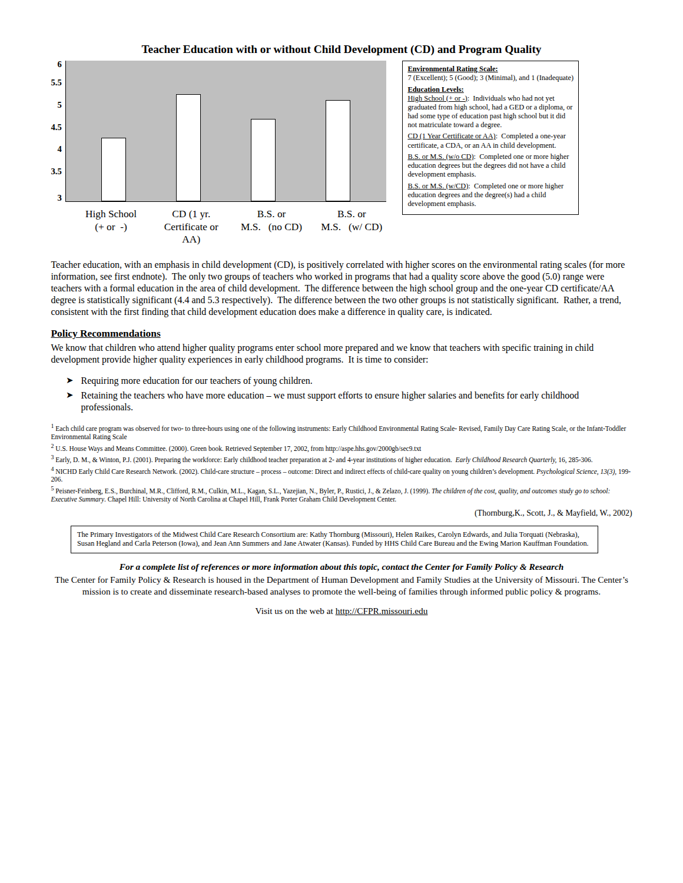Teacher Education with or without Child Development (CD) and Program Quality
6 5.5 5 4.5 4 3.5 3
High School
(+ or -)
CD (1 yr. Certificate or AA)
B.S. or M.S. (no CD)
B.S. or M.S. (w/ CD)
Environmental Rating Scale:
7 (Excellent); 5 (Good); 3 (Minimal), and 1 (Inadequate)
Education Levels:
High School (+ or -): Individuals who had not yet graduated from high school, had a GED or a diploma, or had some type of education past high school but it did not matriculate toward a degree.
CD (1 Year Certificate or AA): Completed a one-year certificate, a CDA, or an AA in child development.
B.S. or M.S. (w/o CD): Completed one or more higher education degrees but the degrees did not have a child development emphasis.
B.S. or M.S. (w/CD): Completed one or more higher education degrees and the degree(s) had a child development emphasis.
Teacher education, with an emphasis in child development (CD), is positively correlated with higher scores on the environmental rating scales (for more information, see first endnote). The only two groups of teachers who worked in programs that had a quality score above the good (5.0) range were teachers with a formal education in the area of child development. The difference between the high school group and the one-year CD certificate/AA degree is statistically significant (4.4 and 5.3 respectively). The difference between the two other groups is not statistically significant. Rather, a trend, consistent with the first finding that child development education does make a difference in quality care, is indicated.
Policy Recommendations
We know that children who attend higher quality programs enter school more prepared and we know that teachers with specific training in child development provide higher quality experiences in early childhood programs. It is time to consider:
Requiring more education for our teachers of young children.
Retaining the teachers who have more education – we must support efforts to ensure higher salaries and benefits for early childhood professionals.
1 Each child care program was observed for two- to three-hours using one of the following instruments: Early Childhood Environmental Rating Scale- Revised, Family Day Care Rating Scale, or the Infant-Toddler Environmental Rating Scale
2 U.S. House Ways and Means Committee. (2000). Green book. Retrieved September 17, 2002, from http://aspe.hhs.gov/2000gb/sec9.txt
3 Early, D. M., & Winton, P.J. (2001). Preparing the workforce: Early childhood teacher preparation at 2- and 4-year institutions of higher education. Early Childhood Research Quarterly, 16, 285-306.
4 NICHD Early Child Care Research Network. (2002). Child-care structure – process – outcome: Direct and indirect effects of child-care quality on young children’s development. Psychological Science, 13(3), 199-206.
5 Peisner-Feinberg, E.S., Burchinal, M.R., Clifford, R.M., Culkin, M.L., Kagan, S.L., Yazejian, N., Byler, P., Rustici, J., & Zelazo, J. (1999). The children of the cost, quality, and outcomes study go to school: Executive Summary. Chapel Hill: University of North Carolina at Chapel Hill, Frank Porter Graham Child Development Center.
(Thornburg,K., Scott, J., & Mayfield, W., 2002)
The Primary Investigators of the Midwest Child Care Research Consortium are: Kathy Thornburg (Missouri), Helen Raikes, Carolyn Edwards, and Julia Torquati (Nebraska), Susan Hegland and Carla Peterson (Iowa), and Jean Ann Summers and Jane Atwater (Kansas). Funded by HHS Child Care Bureau and the Ewing Marion Kauffman Foundation.
For a complete list of references or more information about this topic, contact the Center for Family Policy & Research
The Center for Family Policy & Research is housed in the Department of Human Development and Family Studies at the University of Missouri. The Center’s mission is to create and disseminate research-based analyses to promote the well-being of families through informed public policy & programs.
Visit us on the web at http://CFPR.missouri.edu